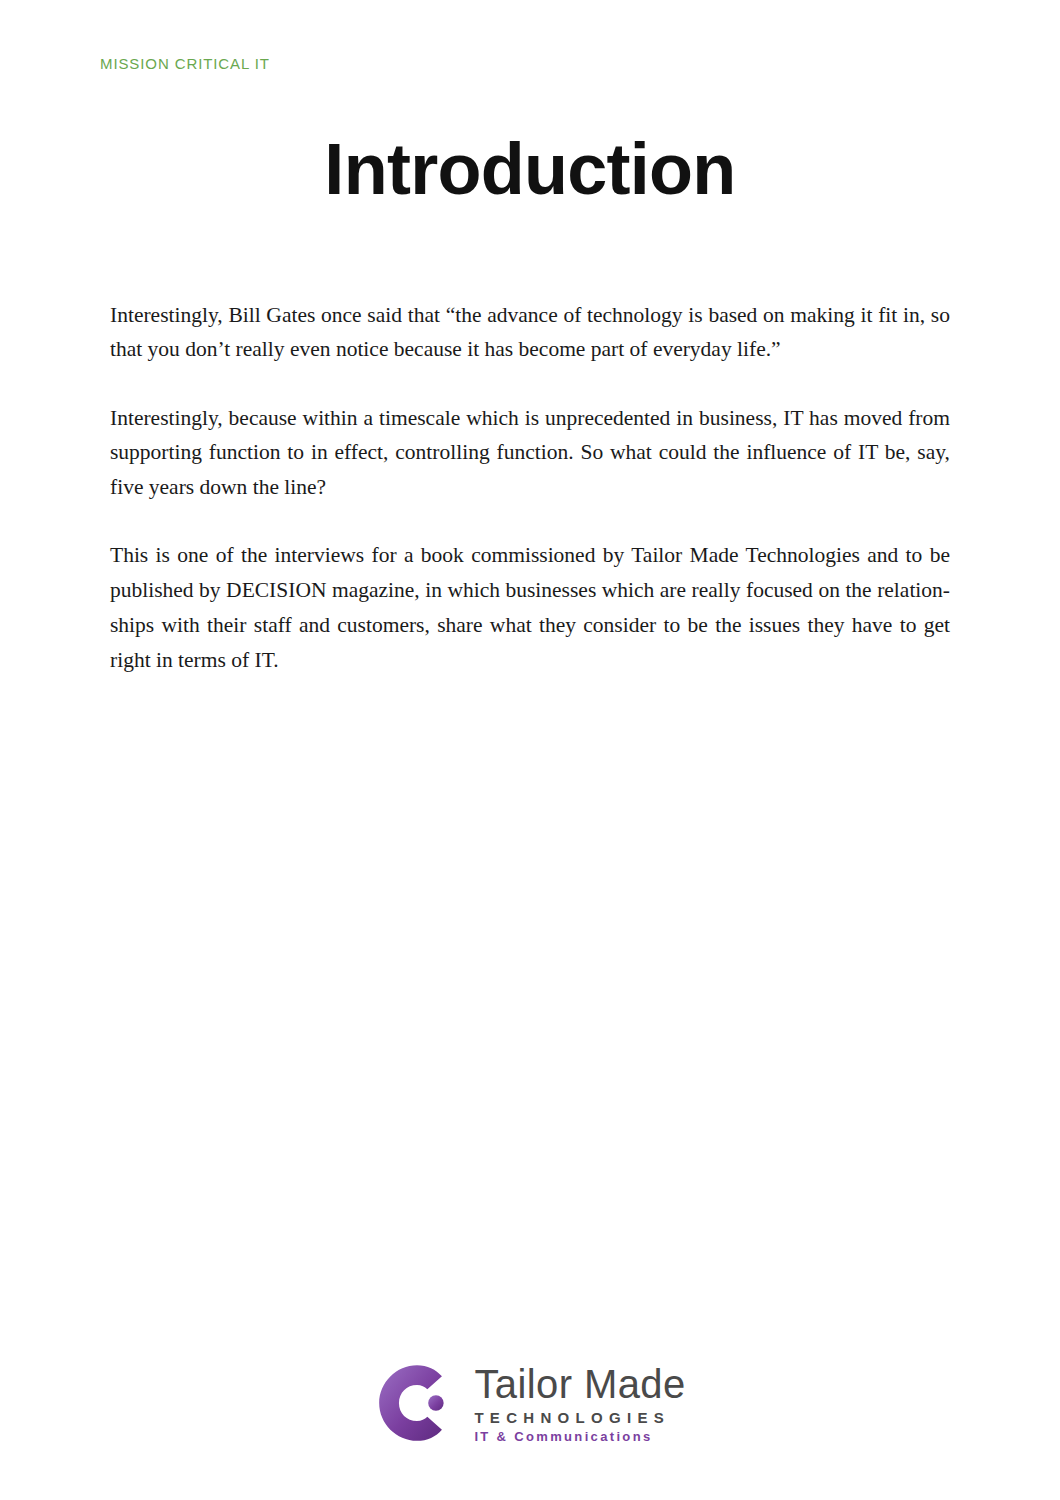Mission Critical IT
Introduction
Interestingly, Bill Gates once said that “the advance of technology is based on making it fit in, so that you don’t really even notice because it has become part of everyday life.”
Interestingly, because within a timescale which is unprecedented in business, IT has moved from supporting function to in effect, controlling function. So what could the influence of IT be, say, five years down the line?
This is one of the interviews for a book commissioned by Tailor Made Technologies and to be published by DECISION magazine, in which businesses which are really focused on the relationships with their staff and customers, share what they consider to be the issues they have to get right in terms of IT.
Tailor Made
TECHNOLOGIES
IT & Communications